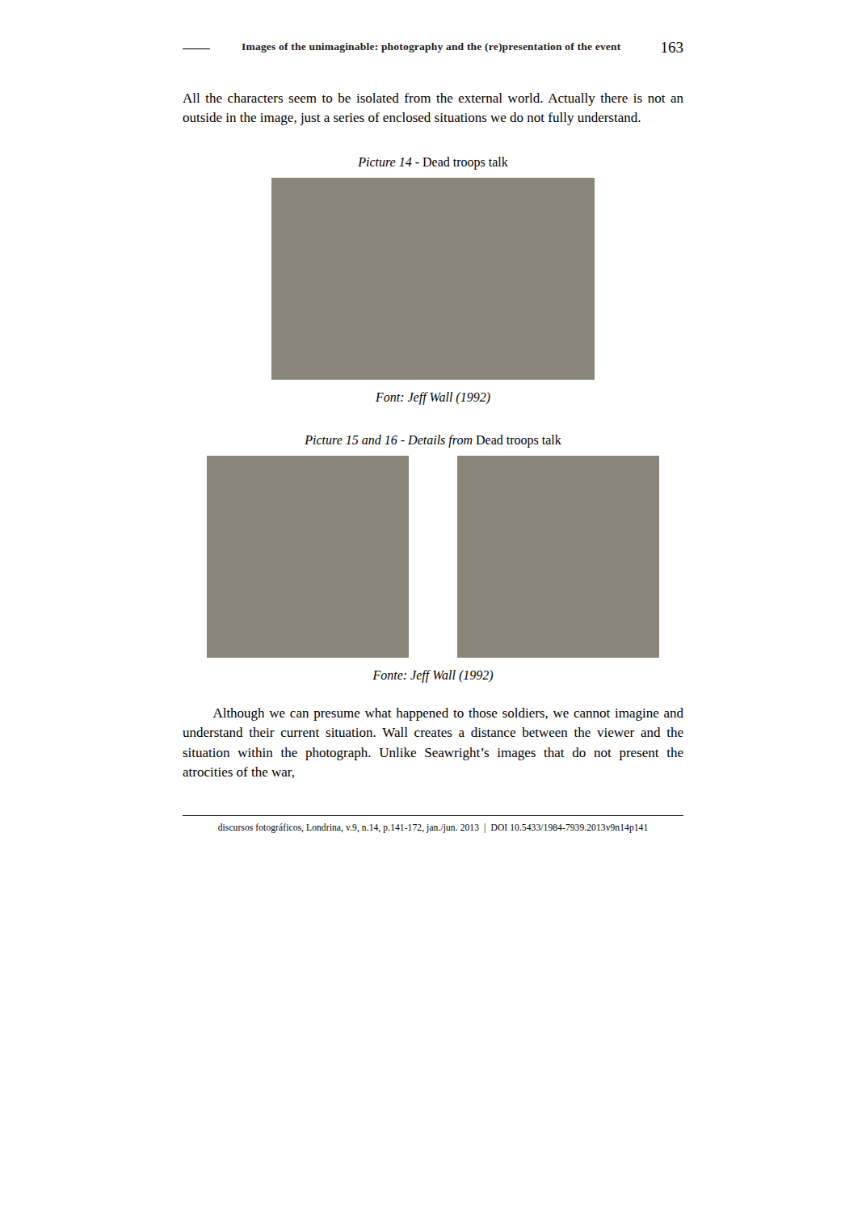Images of the unimaginable: photography and the (re)presentation of the event
163
All the characters seem to be isolated from the external world. Actually there is not an outside in the image, just a series of enclosed situations we do not fully understand.
Picture 14 - Dead troops talk
Font: Jeff Wall (1992)
Picture 15 and 16 - Details from Dead troops talk
Fonte: Jeff Wall (1992)
Although we can presume what happened to those soldiers, we cannot imagine and understand their current situation. Wall creates a distance between the viewer and the situation within the photograph. Unlike Seawright’s images that do not present the atrocities of the war,
discursos fotográficos, Londrina, v.9, n.14, p.141-172, jan./jun. 2013|DOI 10.5433/1984-7939.2013v9n14p141